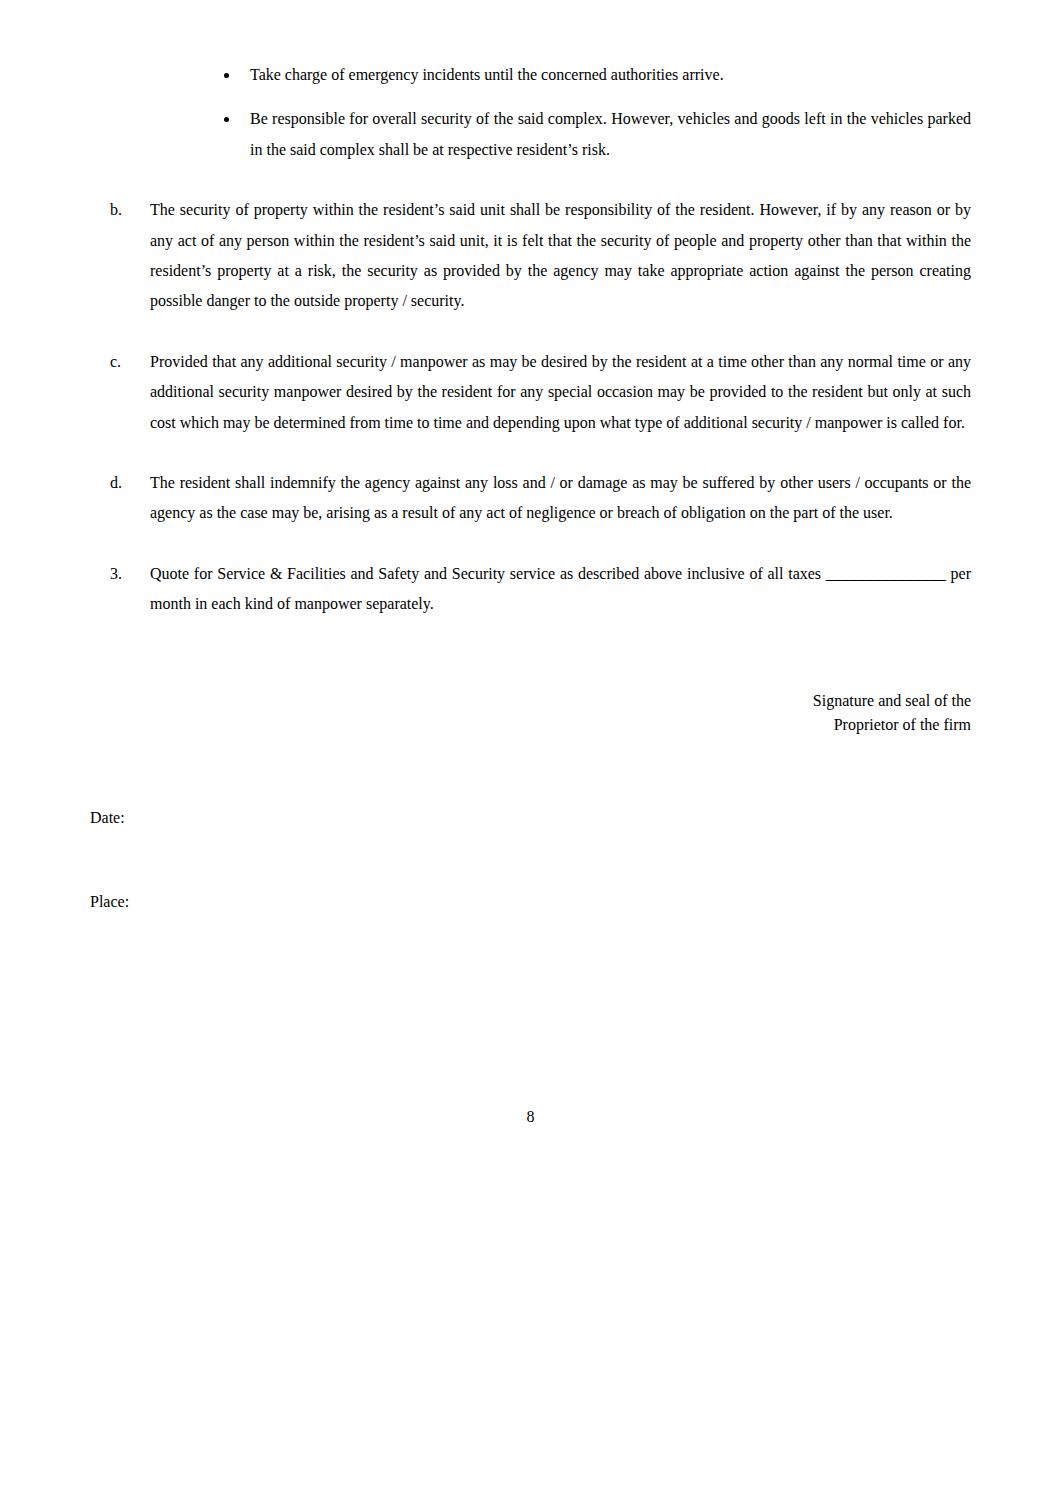Take charge of emergency incidents until the concerned authorities arrive.
Be responsible for overall security of the said complex. However, vehicles and goods left in the vehicles parked in the said complex shall be at respective resident’s risk.
b.
The security of property within the resident’s said unit shall be responsibility of the resident. However, if by any reason or by any act of any person within the resident’s said unit, it is felt that the security of people and property other than that within the resident’s property at a risk, the security as provided by the agency may take appropriate action against the person creating possible danger to the outside property / security.
c.
Provided that any additional security / manpower as may be desired by the resident at a time other than any normal time or any additional security manpower desired by the resident for any special occasion may be provided to the resident but only at such cost which may be determined from time to time and depending upon what type of additional security / manpower is called for.
d.
The resident shall indemnify the agency against any loss and / or damage as may be suffered by other users / occupants or the agency as the case may be, arising as a result of any act of negligence or breach of obligation on the part of the user.
3.
Quote for Service & Facilities and Safety and Security service as described above inclusive of all taxes _______________ per month in each kind of manpower separately.
Signature and seal of the
Proprietor of the firm
Date:
Place:
8